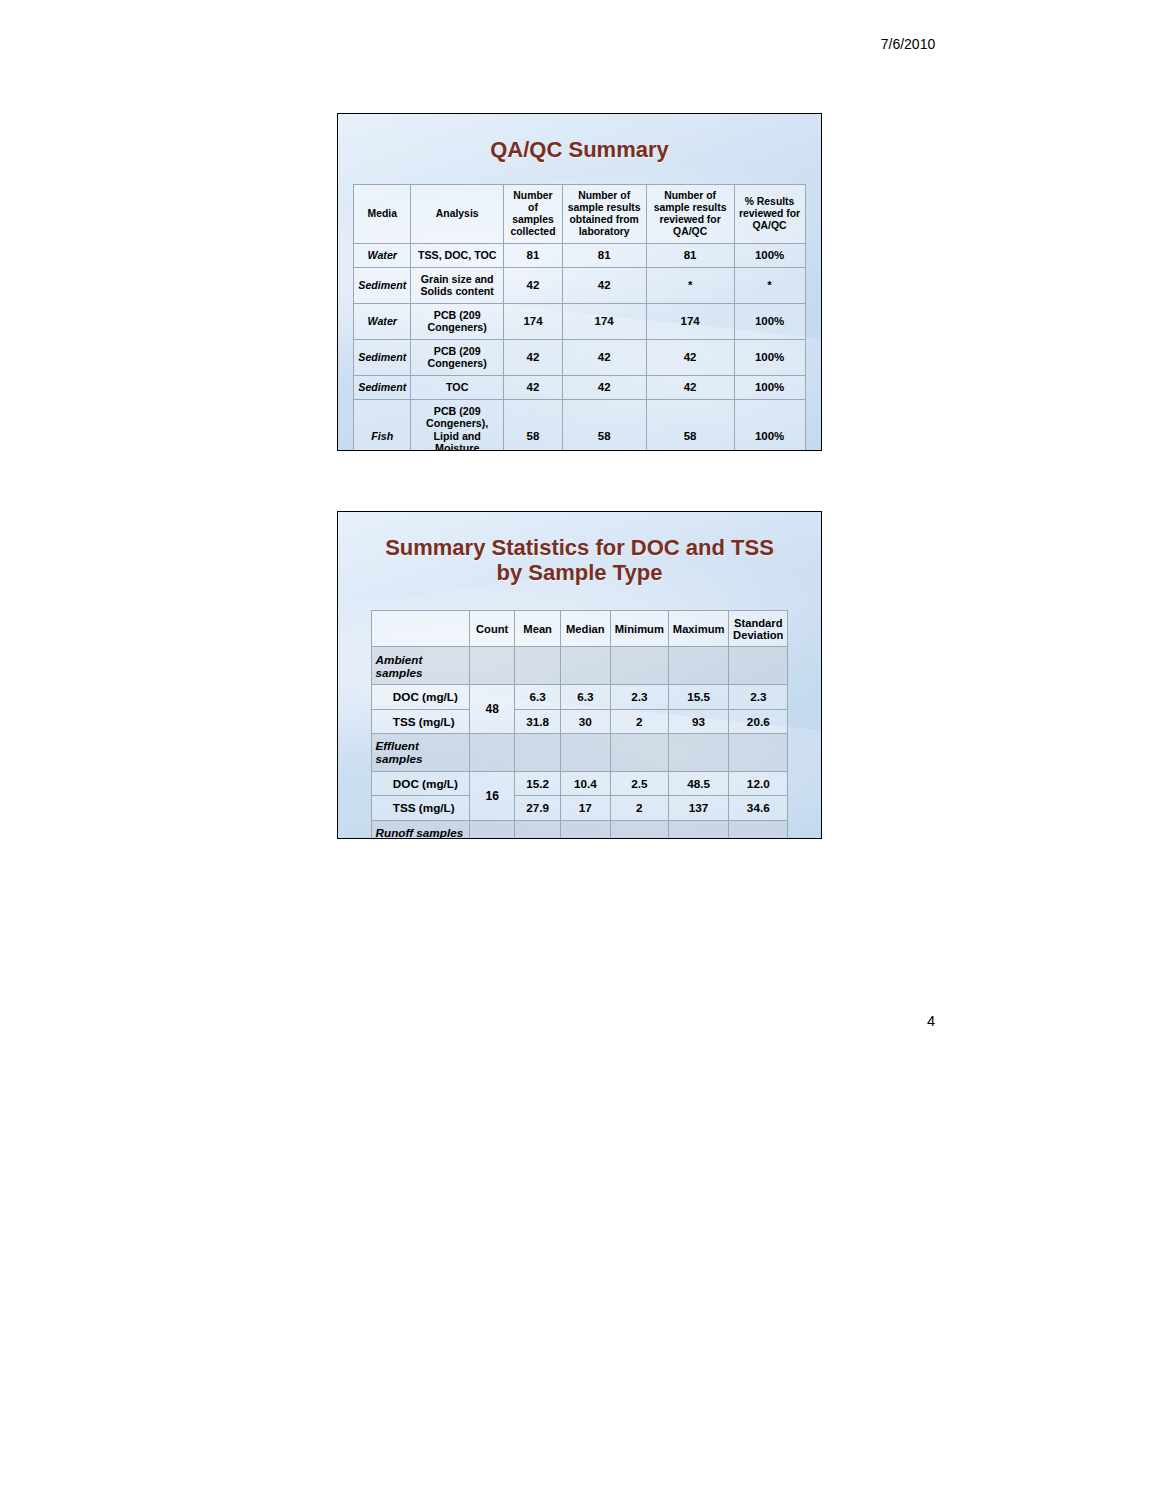7/6/2010
QA/QC Summary
| Media | Analysis | Number of samples collected | Number of sample results obtained from laboratory | Number of sample results reviewed for QA/QC | % Results reviewed for QA/QC |
| --- | --- | --- | --- | --- | --- |
| Water | TSS, DOC, TOC | 81 | 81 | 81 | 100% |
| Sediment | Grain size and Solids content | 42 | 42 | * | * |
| Water | PCB (209 Congeners) | 174 | 174 | 174 | 100% |
| Sediment | PCB (209 Congeners) | 42 | 42 | 42 | 100% |
| Sediment | TOC | 42 | 42 | 42 | 100% |
| Fish | PCB (209 Congeners), Lipid and Moisture content* | 58 | 58 | 58 | 100% |
*QA/QC not required
Summary Statistics for DOC and TSS
by Sample Type
| | Count | Mean | Median | Minimum | Maximum | Standard Deviation |
| --- | --- | --- | --- | --- | --- | --- |
| Ambient samples | | | | | | |
| DOC (mg/L) | 48 | 6.3 | 6.3 | 2.3 | 15.5 | 2.3 |
| TSS (mg/L) | 31.8 | 30 | 2 | 93 | 20.6 |
| Effluent samples | | | | | | |
| DOC (mg/L) | 16 | 15.2 | 10.4 | 2.5 | 48.5 | 12.0 |
| TSS (mg/L) | 27.9 | 17 | 2 | 137 | 34.6 |
| Runoff samples | | | | | | |
| DOC (mg/L) | 9 | 7.6 | 7.3 | 5.6 | 11.5 | 1.7 |
| TSS (mg/L) | 115 | 99 | 63 | 221 | 57 |
4